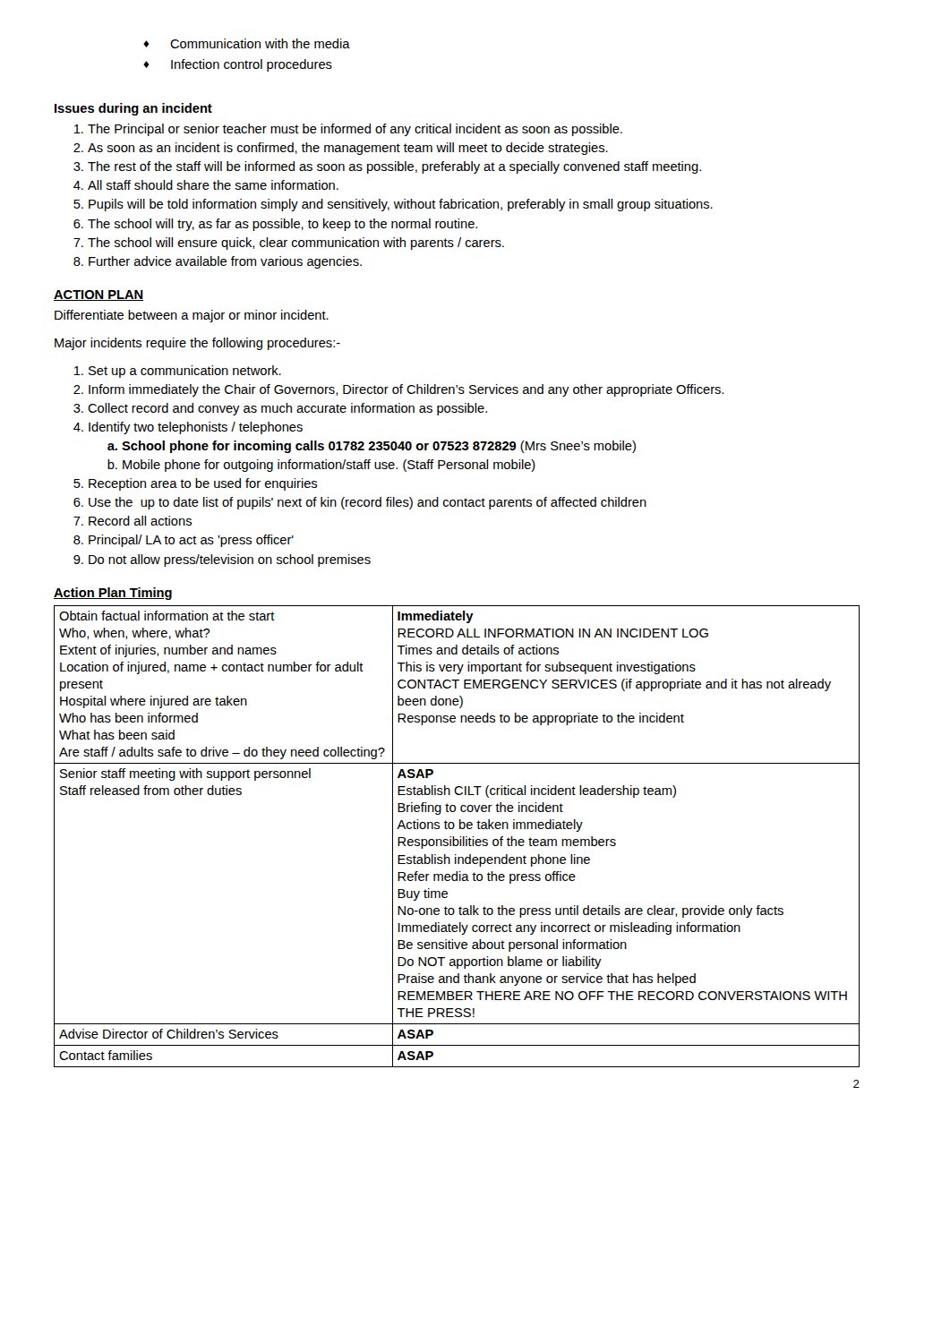Communication with the media
Infection control procedures
Issues during an incident
The Principal or senior teacher must be informed of any critical incident as soon as possible.
As soon as an incident is confirmed, the management team will meet to decide strategies.
The rest of the staff will be informed as soon as possible, preferably at a specially convened staff meeting.
All staff should share the same information.
Pupils will be told information simply and sensitively, without fabrication, preferably in small group situations.
The school will try, as far as possible, to keep to the normal routine.
The school will ensure quick, clear communication with parents / carers.
Further advice available from various agencies.
ACTION PLAN
Differentiate between a major or minor incident.
Major incidents require the following procedures:-
Set up a communication network.
Inform immediately the Chair of Governors, Director of Children’s Services and any other appropriate Officers.
Collect record and convey as much accurate information as possible.
Identify two telephonists / telephones
School phone for incoming calls 01782 235040 or 07523 872829 (Mrs Snee’s mobile)
Mobile phone for outgoing information/staff use. (Staff Personal mobile)
Reception area to be used for enquiries
Use the up to date list of pupils' next of kin (record files) and contact parents of affected children
Record all actions
Principal/ LA to act as 'press officer'
Do not allow press/television on school premises
Action Plan Timing
| Obtain factual information at the start Who, when, where, what? Extent of injuries, number and names Location of injured, name + contact number for adult present Hospital where injured are taken Who has been informed What has been said Are staff / adults safe to drive – do they need collecting? | Immediately RECORD ALL INFORMATION IN AN INCIDENT LOG Times and details of actions This is very important for subsequent investigations CONTACT EMERGENCY SERVICES (if appropriate and it has not already been done) Response needs to be appropriate to the incident |
| Senior staff meeting with support personnel Staff released from other duties | ASAP Establish CILT (critical incident leadership team) Briefing to cover the incident Actions to be taken immediately Responsibilities of the team members Establish independent phone line Refer media to the press office Buy time No-one to talk to the press until details are clear, provide only facts Immediately correct any incorrect or misleading information Be sensitive about personal information Do NOT apportion blame or liability Praise and thank anyone or service that has helped REMEMBER THERE ARE NO OFF THE RECORD CONVERSTAIONS WITH THE PRESS! |
| Advise Director of Children’s Services | ASAP |
| Contact families | ASAP |
2